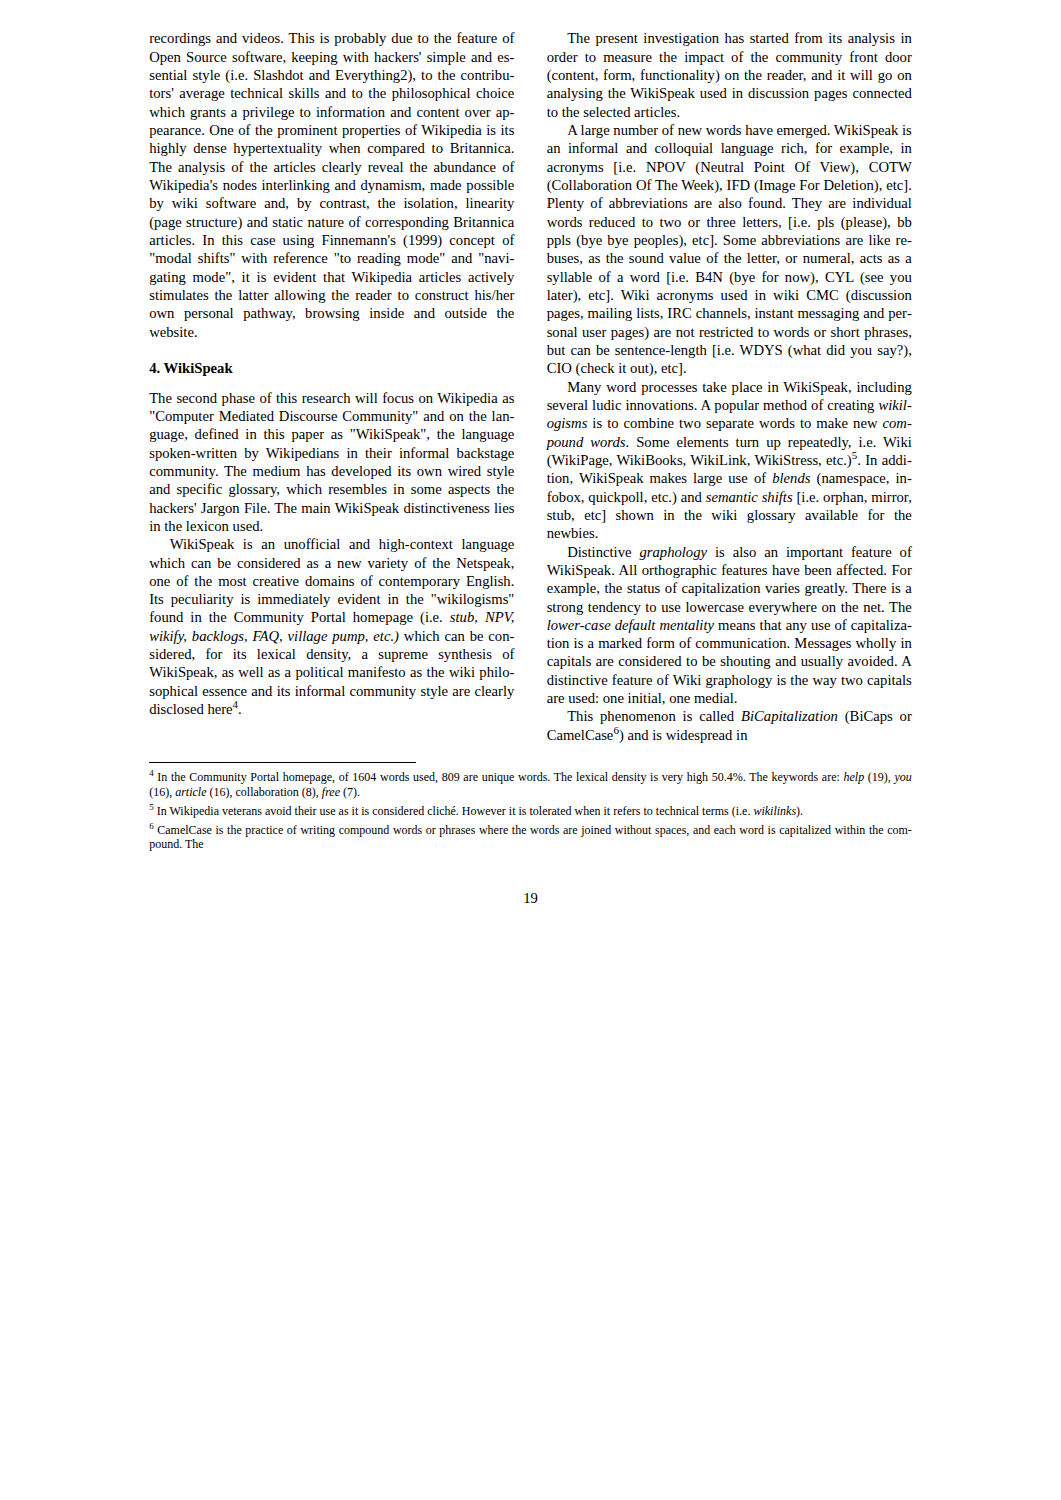recordings and videos. This is probably due to the feature of Open Source software, keeping with hackers' simple and essential style (i.e. Slashdot and Everything2), to the contributors' average technical skills and to the philosophical choice which grants a privilege to information and content over appearance. One of the prominent properties of Wikipedia is its highly dense hypertextuality when compared to Britannica. The analysis of the articles clearly reveal the abundance of Wikipedia's nodes interlinking and dynamism, made possible by wiki software and, by contrast, the isolation, linearity (page structure) and static nature of corresponding Britannica articles. In this case using Finnemann's (1999) concept of "modal shifts" with reference "to reading mode" and "navigating mode", it is evident that Wikipedia articles actively stimulates the latter allowing the reader to construct his/her own personal pathway, browsing inside and outside the website.
4. WikiSpeak
The second phase of this research will focus on Wikipedia as "Computer Mediated Discourse Community" and on the language, defined in this paper as "WikiSpeak", the language spoken-written by Wikipedians in their informal backstage community. The medium has developed its own wired style and specific glossary, which resembles in some aspects the hackers' Jargon File. The main WikiSpeak distinctiveness lies in the lexicon used.
WikiSpeak is an unofficial and high-context language which can be considered as a new variety of the Netspeak, one of the most creative domains of contemporary English. Its peculiarity is immediately evident in the "wikilogisms" found in the Community Portal homepage (i.e. stub, NPV, wikify, backlogs, FAQ, village pump, etc.) which can be considered, for its lexical density, a supreme synthesis of WikiSpeak, as well as a political manifesto as the wiki philosophical essence and its informal community style are clearly disclosed here4.
The present investigation has started from its analysis in order to measure the impact of the community front door (content, form, functionality) on the reader, and it will go on analysing the WikiSpeak used in discussion pages connected to the selected articles.
A large number of new words have emerged. WikiSpeak is an informal and colloquial language rich, for example, in acronyms [i.e. NPOV (Neutral Point Of View), COTW (Collaboration Of The Week), IFD (Image For Deletion), etc]. Plenty of abbreviations are also found. They are individual words reduced to two or three letters, [i.e. pls (please), bb ppls (bye bye peoples), etc]. Some abbreviations are like rebuses, as the sound value of the letter, or numeral, acts as a syllable of a word [i.e. B4N (bye for now), CYL (see you later), etc]. Wiki acronyms used in wiki CMC (discussion pages, mailing lists, IRC channels, instant messaging and personal user pages) are not restricted to words or short phrases, but can be sentence-length [i.e. WDYS (what did you say?), CIO (check it out), etc].
Many word processes take place in WikiSpeak, including several ludic innovations. A popular method of creating wikilogisms is to combine two separate words to make new compound words. Some elements turn up repeatedly, i.e. Wiki (WikiPage, WikiBooks, WikiLink, WikiStress, etc.)5. In addition, WikiSpeak makes large use of blends (namespace, infobox, quickpoll, etc.) and semantic shifts [i.e. orphan, mirror, stub, etc] shown in the wiki glossary available for the newbies.
Distinctive graphology is also an important feature of WikiSpeak. All orthographic features have been affected. For example, the status of capitalization varies greatly. There is a strong tendency to use lowercase everywhere on the net. The lower-case default mentality means that any use of capitalization is a marked form of communication. Messages wholly in capitals are considered to be shouting and usually avoided. A distinctive feature of Wiki graphology is the way two capitals are used: one initial, one medial.
This phenomenon is called BiCapitalization (BiCaps or CamelCase6) and is widespread in
4 In the Community Portal homepage, of 1604 words used, 809 are unique words. The lexical density is very high 50.4%. The keywords are: help (19), you (16), article (16), collaboration (8), free (7).
5 In Wikipedia veterans avoid their use as it is considered cliché. However it is tolerated when it refers to technical terms (i.e. wikilinks).
6 CamelCase is the practice of writing compound words or phrases where the words are joined without spaces, and each word is capitalized within the compound. The
19